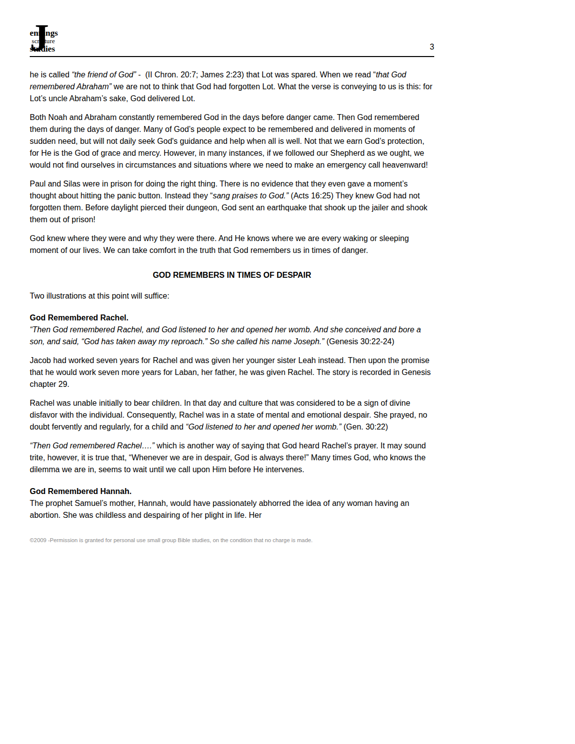J ennings scripture studies
3
he is called “the friend of God” - (II Chron. 20:7; James 2:23) that Lot was spared. When we read “that God remembered Abraham” we are not to think that God had forgotten Lot. What the verse is conveying to us is this: for Lot’s uncle Abraham’s sake, God delivered Lot.
Both Noah and Abraham constantly remembered God in the days before danger came. Then God remembered them during the days of danger. Many of God’s people expect to be remembered and delivered in moments of sudden need, but will not daily seek God's guidance and help when all is well. Not that we earn God’s protection, for He is the God of grace and mercy. However, in many instances, if we followed our Shepherd as we ought, we would not find ourselves in circumstances and situations where we need to make an emergency call heavenward!
Paul and Silas were in prison for doing the right thing. There is no evidence that they even gave a moment’s thought about hitting the panic button. Instead they “sang praises to God.” (Acts 16:25) They knew God had not forgotten them. Before daylight pierced their dungeon, God sent an earthquake that shook up the jailer and shook them out of prison!
God knew where they were and why they were there. And He knows where we are every waking or sleeping moment of our lives. We can take comfort in the truth that God remembers us in times of danger.
GOD REMEMBERS IN TIMES OF DESPAIR
Two illustrations at this point will suffice:
God Remembered Rachel.
“Then God remembered Rachel, and God listened to her and opened her womb. And she conceived and bore a son, and said, “God has taken away my reproach.” So she called his name Joseph.” (Genesis 30:22-24)
Jacob had worked seven years for Rachel and was given her younger sister Leah instead. Then upon the promise that he would work seven more years for Laban, her father, he was given Rachel. The story is recorded in Genesis chapter 29.
Rachel was unable initially to bear children. In that day and culture that was considered to be a sign of divine disfavor with the individual. Consequently, Rachel was in a state of mental and emotional despair. She prayed, no doubt fervently and regularly, for a child and “God listened to her and opened her womb.” (Gen. 30:22)
“Then God remembered Rachel….” which is another way of saying that God heard Rachel’s prayer. It may sound trite, however, it is true that, “Whenever we are in despair, God is always there!” Many times God, who knows the dilemma we are in, seems to wait until we call upon Him before He intervenes.
God Remembered Hannah.
The prophet Samuel’s mother, Hannah, would have passionately abhorred the idea of any woman having an abortion. She was childless and despairing of her plight in life. Her
©2009 -Permission is granted for personal use small group Bible studies, on the condition that no charge is made.